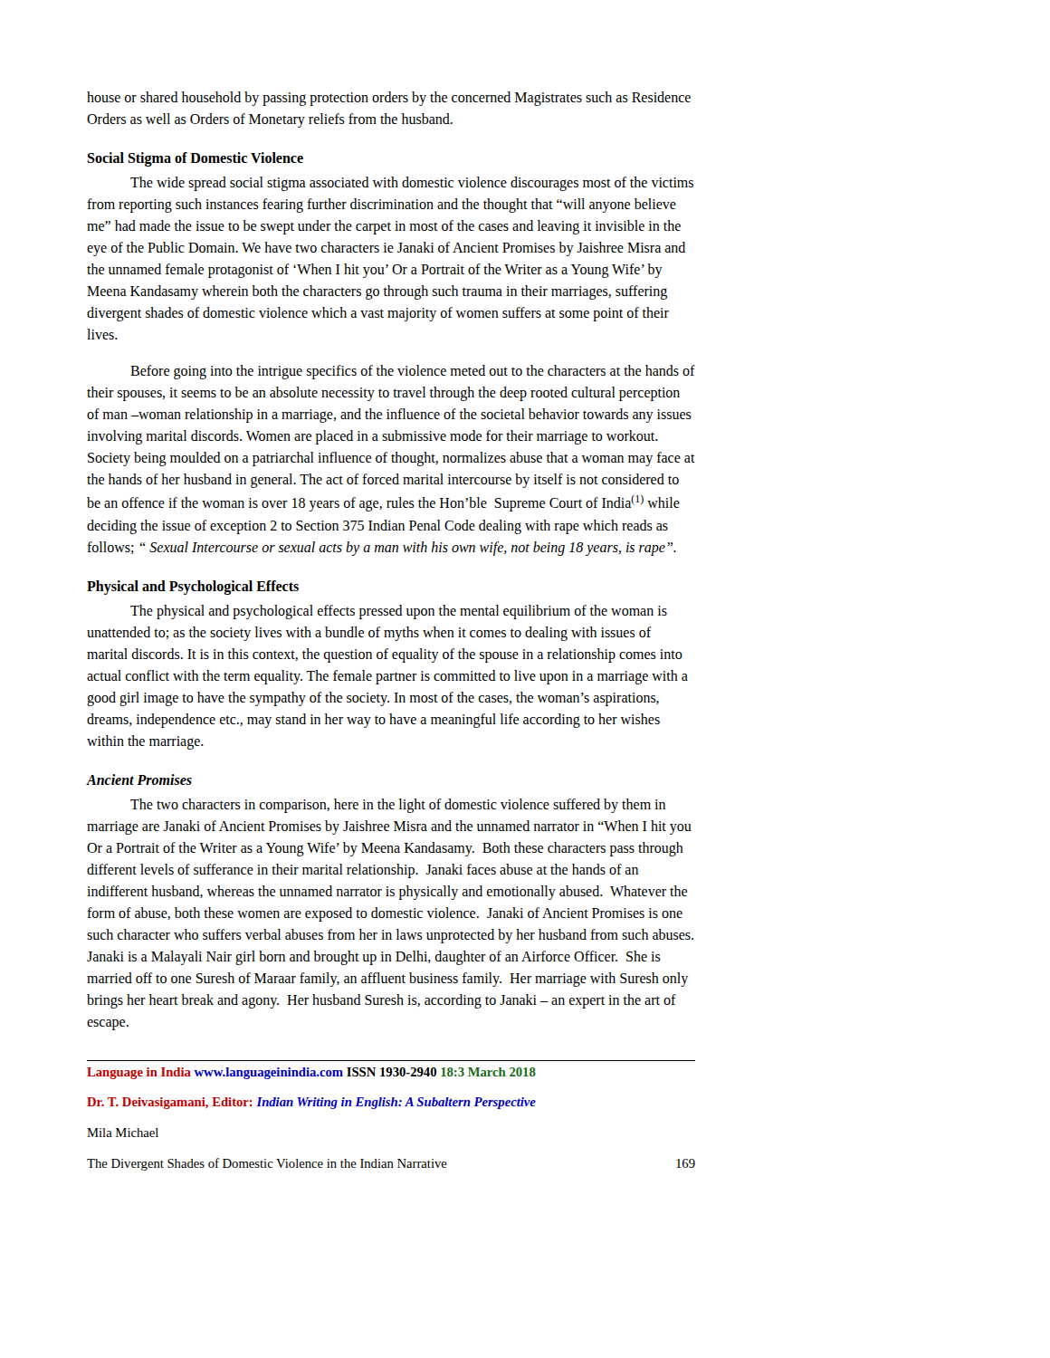house or shared household by passing protection orders by the concerned Magistrates such as Residence Orders as well as Orders of Monetary reliefs from the husband.
Social Stigma of Domestic Violence
The wide spread social stigma associated with domestic violence discourages most of the victims from reporting such instances fearing further discrimination and the thought that “will anyone believe me” had made the issue to be swept under the carpet in most of the cases and leaving it invisible in the eye of the Public Domain. We have two characters ie Janaki of Ancient Promises by Jaishree Misra and the unnamed female protagonist of ‘When I hit you’ Or a Portrait of the Writer as a Young Wife’ by Meena Kandasamy wherein both the characters go through such trauma in their marriages, suffering divergent shades of domestic violence which a vast majority of women suffers at some point of their lives.
Before going into the intrigue specifics of the violence meted out to the characters at the hands of their spouses, it seems to be an absolute necessity to travel through the deep rooted cultural perception of man –woman relationship in a marriage, and the influence of the societal behavior towards any issues involving marital discords. Women are placed in a submissive mode for their marriage to workout. Society being moulded on a patriarchal influence of thought, normalizes abuse that a woman may face at the hands of her husband in general. The act of forced marital intercourse by itself is not considered to be an offence if the woman is over 18 years of age, rules the Hon’ble Supreme Court of India(1) while deciding the issue of exception 2 to Section 375 Indian Penal Code dealing with rape which reads as follows; “ Sexual Intercourse or sexual acts by a man with his own wife, not being 18 years, is rape”.
Physical and Psychological Effects
The physical and psychological effects pressed upon the mental equilibrium of the woman is unattended to; as the society lives with a bundle of myths when it comes to dealing with issues of marital discords. It is in this context, the question of equality of the spouse in a relationship comes into actual conflict with the term equality. The female partner is committed to live upon in a marriage with a good girl image to have the sympathy of the society. In most of the cases, the woman’s aspirations, dreams, independence etc., may stand in her way to have a meaningful life according to her wishes within the marriage.
Ancient Promises
The two characters in comparison, here in the light of domestic violence suffered by them in marriage are Janaki of Ancient Promises by Jaishree Misra and the unnamed narrator in “When I hit you Or a Portrait of the Writer as a Young Wife’ by Meena Kandasamy. Both these characters pass through different levels of sufferance in their marital relationship. Janaki faces abuse at the hands of an indifferent husband, whereas the unnamed narrator is physically and emotionally abused. Whatever the form of abuse, both these women are exposed to domestic violence. Janaki of Ancient Promises is one such character who suffers verbal abuses from her in laws unprotected by her husband from such abuses. Janaki is a Malayali Nair girl born and brought up in Delhi, daughter of an Airforce Officer. She is married off to one Suresh of Maraar family, an affluent business family. Her marriage with Suresh only brings her heart break and agony. Her husband Suresh is, according to Janaki – an expert in the art of escape.
Language in India www.languageinindia.com ISSN 1930-2940 18:3 March 2018
Dr. T. Deivasigamani, Editor: Indian Writing in English: A Subaltern Perspective
Mila Michael
The Divergent Shades of Domestic Violence in the Indian Narrative 169